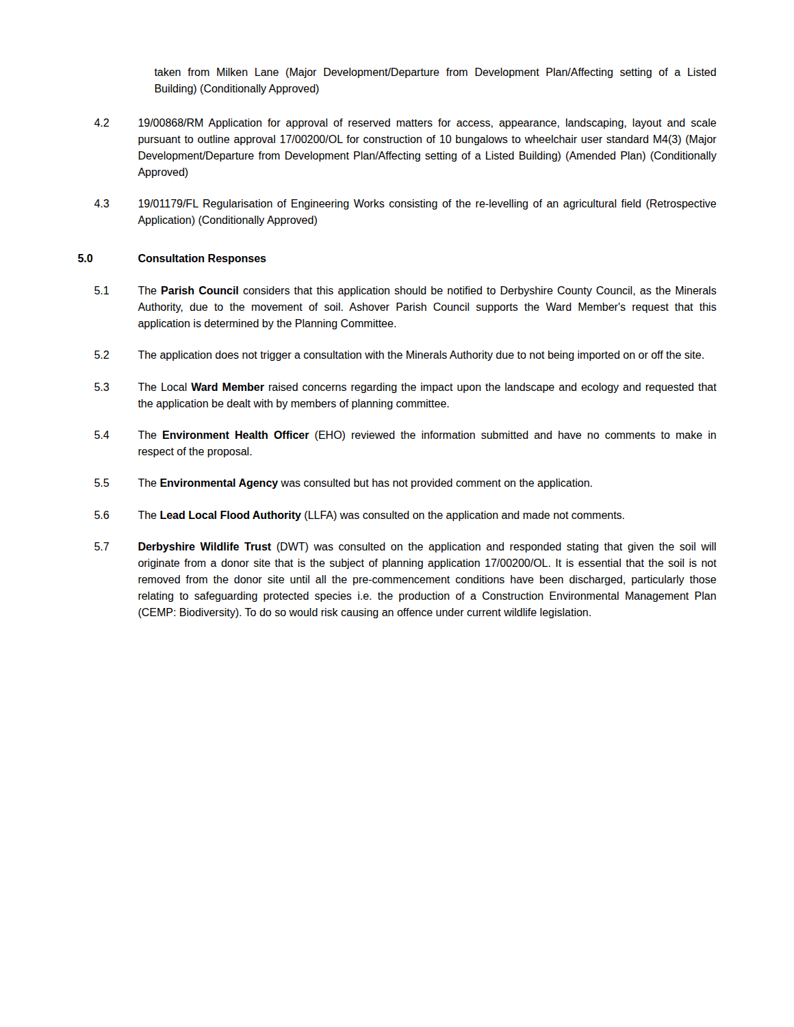taken from Milken Lane (Major Development/Departure from Development Plan/Affecting setting of a Listed Building) (Conditionally Approved)
4.2
19/00868/RM Application for approval of reserved matters for access, appearance, landscaping, layout and scale pursuant to outline approval 17/00200/OL for construction of 10 bungalows to wheelchair user standard M4(3) (Major Development/Departure from Development Plan/Affecting setting of a Listed Building) (Amended Plan) (Conditionally Approved)
4.3
19/01179/FL Regularisation of Engineering Works consisting of the re-levelling of an agricultural field (Retrospective Application) (Conditionally Approved)
5.0 Consultation Responses
5.1
The Parish Council considers that this application should be notified to Derbyshire County Council, as the Minerals Authority, due to the movement of soil. Ashover Parish Council supports the Ward Member's request that this application is determined by the Planning Committee.
5.2
The application does not trigger a consultation with the Minerals Authority due to not being imported on or off the site.
5.3
The Local Ward Member raised concerns regarding the impact upon the landscape and ecology and requested that the application be dealt with by members of planning committee.
5.4
The Environment Health Officer (EHO) reviewed the information submitted and have no comments to make in respect of the proposal.
5.5
The Environmental Agency was consulted but has not provided comment on the application.
5.6
The Lead Local Flood Authority (LLFA) was consulted on the application and made not comments.
5.7
Derbyshire Wildlife Trust (DWT) was consulted on the application and responded stating that given the soil will originate from a donor site that is the subject of planning application 17/00200/OL. It is essential that the soil is not removed from the donor site until all the pre-commencement conditions have been discharged, particularly those relating to safeguarding protected species i.e. the production of a Construction Environmental Management Plan (CEMP: Biodiversity). To do so would risk causing an offence under current wildlife legislation.